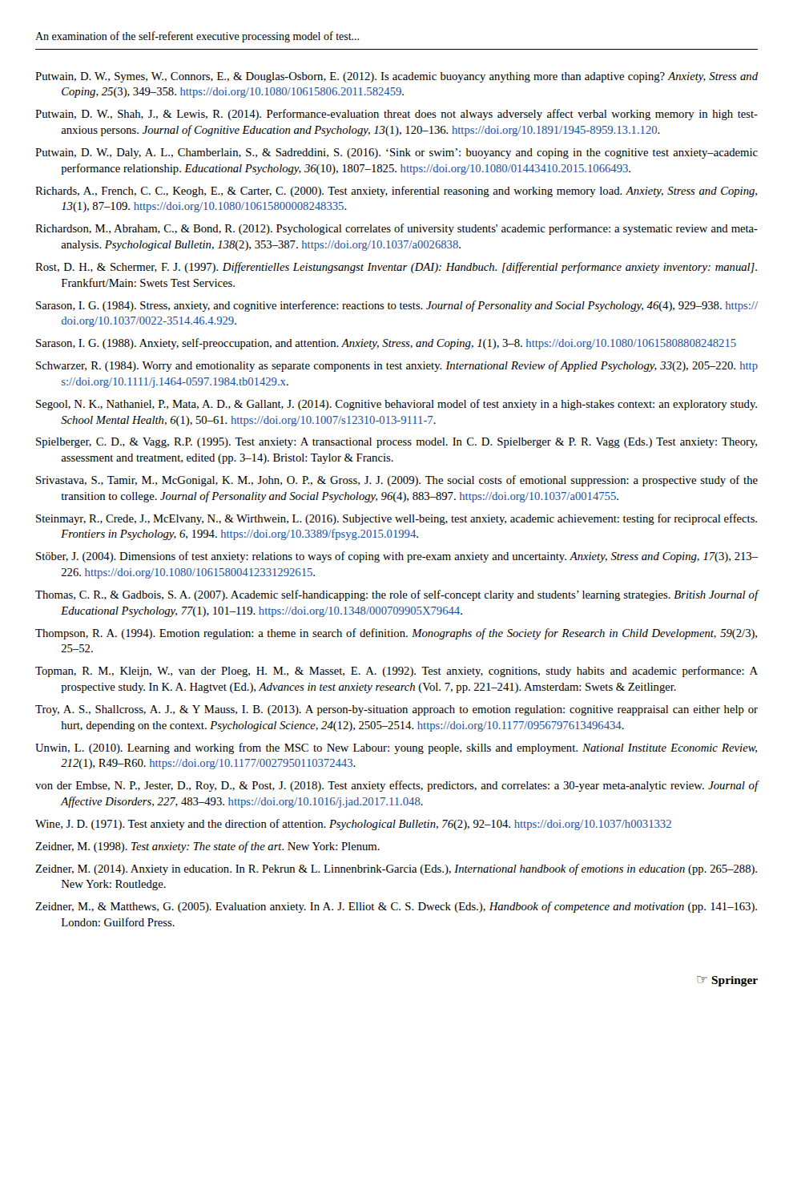An examination of the self-referent executive processing model of test...
Putwain, D. W., Symes, W., Connors, E., & Douglas-Osborn, E. (2012). Is academic buoyancy anything more than adaptive coping? Anxiety, Stress and Coping, 25(3), 349–358. https://doi.org/10.1080/10615806.2011.582459.
Putwain, D. W., Shah, J., & Lewis, R. (2014). Performance-evaluation threat does not always adversely affect verbal working memory in high test-anxious persons. Journal of Cognitive Education and Psychology, 13(1), 120–136. https://doi.org/10.1891/1945-8959.13.1.120.
Putwain, D. W., Daly, A. L., Chamberlain, S., & Sadreddini, S. (2016). ‘Sink or swim’: buoyancy and coping in the cognitive test anxiety–academic performance relationship. Educational Psychology, 36(10), 1807–1825. https://doi.org/10.1080/01443410.2015.1066493.
Richards, A., French, C. C., Keogh, E., & Carter, C. (2000). Test anxiety, inferential reasoning and working memory load. Anxiety, Stress and Coping, 13(1), 87–109. https://doi.org/10.1080/10615800008248335.
Richardson, M., Abraham, C., & Bond, R. (2012). Psychological correlates of university students' academic performance: a systematic review and meta-analysis. Psychological Bulletin, 138(2), 353–387. https://doi.org/10.1037/a0026838.
Rost, D. H., & Schermer, F. J. (1997). Differentielles Leistungsangst Inventar (DAI): Handbuch. [differential performance anxiety inventory: manual]. Frankfurt/Main: Swets Test Services.
Sarason, I. G. (1984). Stress, anxiety, and cognitive interference: reactions to tests. Journal of Personality and Social Psychology, 46(4), 929–938. https://doi.org/10.1037/0022-3514.46.4.929.
Sarason, I. G. (1988). Anxiety, self-preoccupation, and attention. Anxiety, Stress, and Coping, 1(1), 3–8. https://doi.org/10.1080/10615808808248215
Schwarzer, R. (1984). Worry and emotionality as separate components in test anxiety. International Review of Applied Psychology, 33(2), 205–220. https://doi.org/10.1111/j.1464-0597.1984.tb01429.x.
Segool, N. K., Nathaniel, P., Mata, A. D., & Gallant, J. (2014). Cognitive behavioral model of test anxiety in a high-stakes context: an exploratory study. School Mental Health, 6(1), 50–61. https://doi.org/10.1007/s12310-013-9111-7.
Spielberger, C. D., & Vagg, R.P. (1995). Test anxiety: A transactional process model. In C. D. Spielberger & P. R. Vagg (Eds.) Test anxiety: Theory, assessment and treatment, edited (pp. 3–14). Bristol: Taylor & Francis.
Srivastava, S., Tamir, M., McGonigal, K. M., John, O. P., & Gross, J. J. (2009). The social costs of emotional suppression: a prospective study of the transition to college. Journal of Personality and Social Psychology, 96(4), 883–897. https://doi.org/10.1037/a0014755.
Steinmayr, R., Crede, J., McElvany, N., & Wirthwein, L. (2016). Subjective well-being, test anxiety, academic achievement: testing for reciprocal effects. Frontiers in Psychology, 6, 1994. https://doi.org/10.3389/fpsyg.2015.01994.
Stöber, J. (2004). Dimensions of test anxiety: relations to ways of coping with pre-exam anxiety and uncertainty. Anxiety, Stress and Coping, 17(3), 213–226. https://doi.org/10.1080/10615800412331292615.
Thomas, C. R., & Gadbois, S. A. (2007). Academic self-handicapping: the role of self-concept clarity and students’ learning strategies. British Journal of Educational Psychology, 77(1), 101–119. https://doi.org/10.1348/000709905X79644.
Thompson, R. A. (1994). Emotion regulation: a theme in search of definition. Monographs of the Society for Research in Child Development, 59(2/3), 25–52.
Topman, R. M., Kleijn, W., van der Ploeg, H. M., & Masset, E. A. (1992). Test anxiety, cognitions, study habits and academic performance: A prospective study. In K. A. Hagtvet (Ed.), Advances in test anxiety research (Vol. 7, pp. 221–241). Amsterdam: Swets & Zeitlinger.
Troy, A. S., Shallcross, A. J., & Y Mauss, I. B. (2013). A person-by-situation approach to emotion regulation: cognitive reappraisal can either help or hurt, depending on the context. Psychological Science, 24(12), 2505–2514. https://doi.org/10.1177/0956797613496434.
Unwin, L. (2010). Learning and working from the MSC to New Labour: young people, skills and employment. National Institute Economic Review, 212(1), R49–R60. https://doi.org/10.1177/0027950110372443.
von der Embse, N. P., Jester, D., Roy, D., & Post, J. (2018). Test anxiety effects, predictors, and correlates: a 30-year meta-analytic review. Journal of Affective Disorders, 227, 483–493. https://doi.org/10.1016/j.jad.2017.11.048.
Wine, J. D. (1971). Test anxiety and the direction of attention. Psychological Bulletin, 76(2), 92–104. https://doi.org/10.1037/h0031332
Zeidner, M. (1998). Test anxiety: The state of the art. New York: Plenum.
Zeidner, M. (2014). Anxiety in education. In R. Pekrun & L. Linnenbrink-Garcia (Eds.), International handbook of emotions in education (pp. 265–288). New York: Routledge.
Zeidner, M., & Matthews, G. (2005). Evaluation anxiety. In A. J. Elliot & C. S. Dweck (Eds.), Handbook of competence and motivation (pp. 141–163). London: Guilford Press.
☞Springer